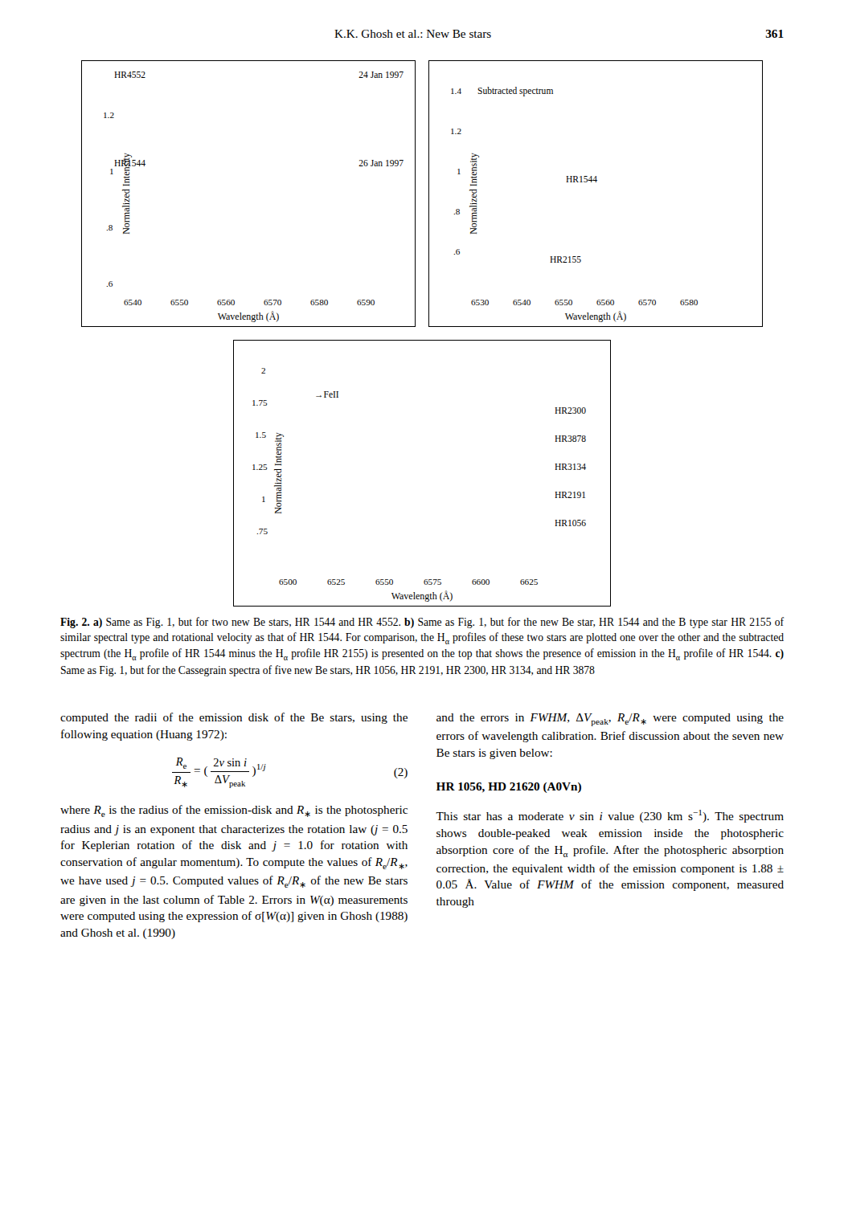K.K. Ghosh et al.: New Be stars 361
Normalized Intensity Wavelength (Å) HR4552 24 Jan 1997 HR1544 26 Jan 1997 1.2 1 .8 .6 6540 6550 6560 6570 6580 6590
Normalized Intensity Wavelength (Å) Subtracted spectrum HR1544 HR2155 1.4 1.2 1 .8 .6 6530 6540 6550 6560 6570 6580
Normalized Intensity Wavelength (Å) →FeII HR2300 HR3878 HR3134 HR2191 HR1056 2 1.75 1.5 1.25 1 .75 6500 6525 6550 6575 6600 6625
Fig. 2. a) Same as Fig. 1, but for two new Be stars, HR 1544 and HR 4552. b) Same as Fig. 1, but for the new Be star, HR 1544 and the B type star HR 2155 of similar spectral type and rotational velocity as that of HR 1544. For comparison, the Hα profiles of these two stars are plotted one over the other and the subtracted spectrum (the Hα profile of HR 1544 minus the Hα profile HR 2155) is presented on the top that shows the presence of emission in the Hα profile of HR 1544. c) Same as Fig. 1, but for the Cassegrain spectra of five new Be stars, HR 1056, HR 2191, HR 2300, HR 3134, and HR 3878
computed the radii of the emission disk of the Be stars, using the following equation (Huang 1972):
Re R∗ = ( 2v sin i ΔVpeak )1/j (2)
where Re is the radius of the emission-disk and R∗ is the photospheric radius and j is an exponent that characterizes the rotation law (j = 0.5 for Keplerian rotation of the disk and j = 1.0 for rotation with conservation of angular momentum). To compute the values of Re/R∗, we have used j = 0.5. Computed values of Re/R∗ of the new Be stars are given in the last column of Table 2. Errors in W(α) measurements were computed using the expression of σ[W(α)] given in Ghosh (1988) and Ghosh et al. (1990)
and the errors in FWHM, ΔVpeak, Re/R∗ were computed using the errors of wavelength calibration. Brief discussion about the seven new Be stars is given below:
HR 1056, HD 21620 (A0Vn)
This star has a moderate v sin i value (230 km s−1). The spectrum shows double-peaked weak emission inside the photospheric absorption core of the Hα profile. After the photospheric absorption correction, the equivalent width of the emission component is 1.88 ± 0.05 Å. Value of FWHM of the emission component, measured through